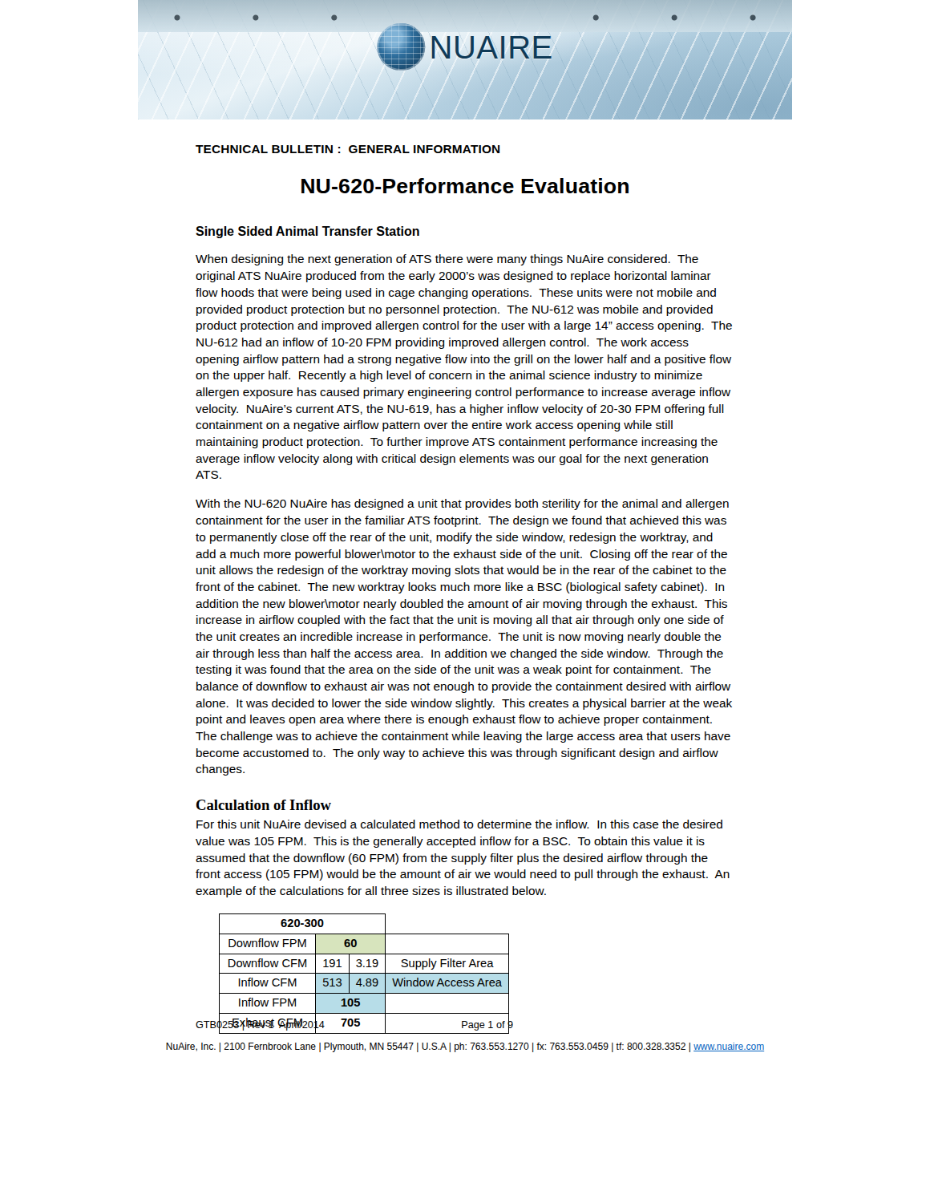NUAIRE
TECHNICAL BULLETIN : GENERAL INFORMATION
NU-620-Performance Evaluation
Single Sided Animal Transfer Station
When designing the next generation of ATS there were many things NuAire considered. The original ATS NuAire produced from the early 2000’s was designed to replace horizontal laminar flow hoods that were being used in cage changing operations. These units were not mobile and provided product protection but no personnel protection. The NU-612 was mobile and provided product protection and improved allergen control for the user with a large 14” access opening. The NU-612 had an inflow of 10-20 FPM providing improved allergen control. The work access opening airflow pattern had a strong negative flow into the grill on the lower half and a positive flow on the upper half. Recently a high level of concern in the animal science industry to minimize allergen exposure has caused primary engineering control performance to increase average inflow velocity. NuAire’s current ATS, the NU-619, has a higher inflow velocity of 20-30 FPM offering full containment on a negative airflow pattern over the entire work access opening while still maintaining product protection. To further improve ATS containment performance increasing the average inflow velocity along with critical design elements was our goal for the next generation ATS.
With the NU-620 NuAire has designed a unit that provides both sterility for the animal and allergen containment for the user in the familiar ATS footprint. The design we found that achieved this was to permanently close off the rear of the unit, modify the side window, redesign the worktray, and add a much more powerful blower\motor to the exhaust side of the unit. Closing off the rear of the unit allows the redesign of the worktray moving slots that would be in the rear of the cabinet to the front of the cabinet. The new worktray looks much more like a BSC (biological safety cabinet). In addition the new blower\motor nearly doubled the amount of air moving through the exhaust. This increase in airflow coupled with the fact that the unit is moving all that air through only one side of the unit creates an incredible increase in performance. The unit is now moving nearly double the air through less than half the access area. In addition we changed the side window. Through the testing it was found that the area on the side of the unit was a weak point for containment. The balance of downflow to exhaust air was not enough to provide the containment desired with airflow alone. It was decided to lower the side window slightly. This creates a physical barrier at the weak point and leaves open area where there is enough exhaust flow to achieve proper containment. The challenge was to achieve the containment while leaving the large access area that users have become accustomed to. The only way to achieve this was through significant design and airflow changes.
Calculation of Inflow
For this unit NuAire devised a calculated method to determine the inflow. In this case the desired value was 105 FPM. This is the generally accepted inflow for a BSC. To obtain this value it is assumed that the downflow (60 FPM) from the supply filter plus the desired airflow through the front access (105 FPM) would be the amount of air we would need to pull through the exhaust. An example of the calculations for all three sizes is illustrated below.
| 620-300 | |
| Downflow FPM | 60 | |
| Downflow CFM | 191 | 3.19 | Supply Filter Area |
| Inflow CFM | 513 | 4.89 | Window Access Area |
| Inflow FPM | 105 | |
| Exhaust CFM | 705 | |
GTB0253 | Rev 1 April/2014
Page 1 of 9
NuAire, Inc. | 2100 Fernbrook Lane | Plymouth, MN 55447 | U.S.A | ph: 763.553.1270 | fx: 763.553.0459 | tf: 800.328.3352 | www.nuaire.com